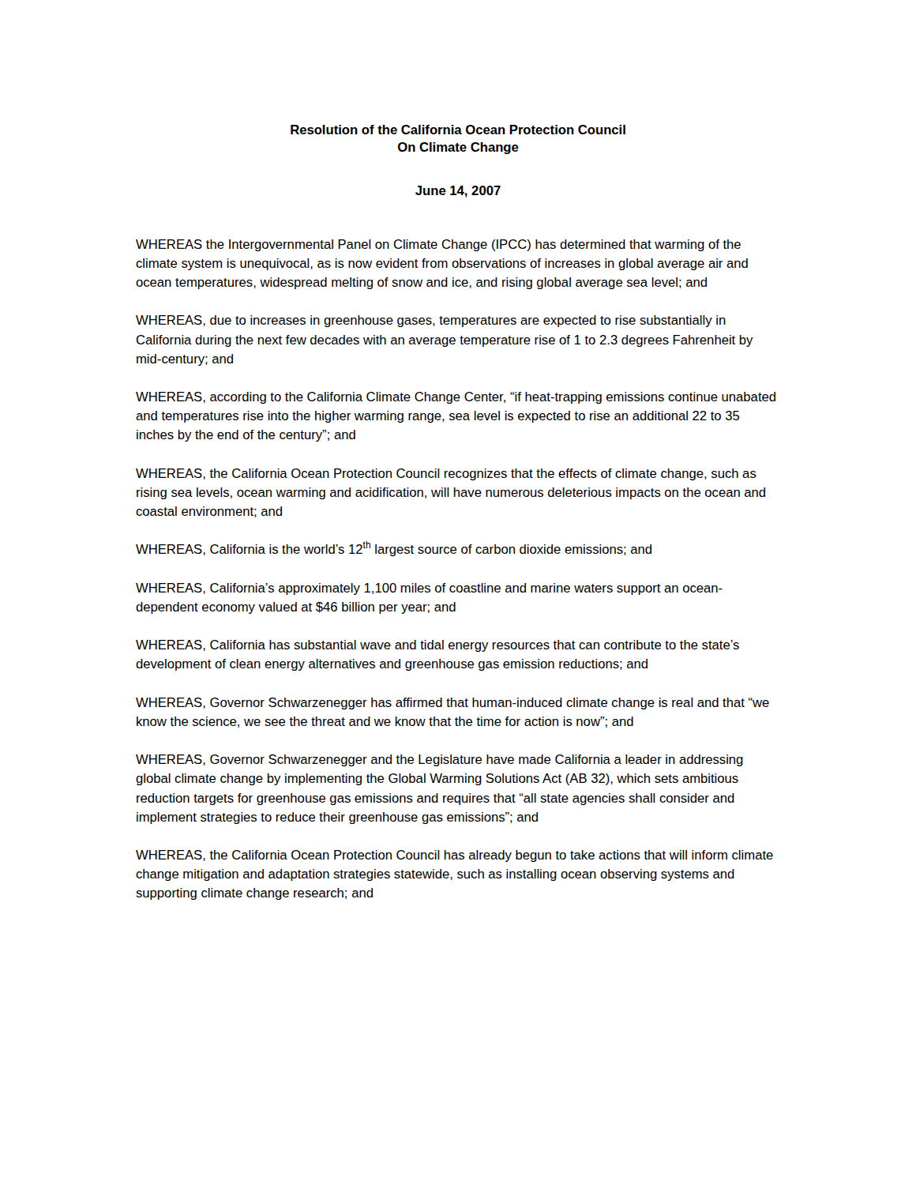Resolution of the California Ocean Protection Council
On Climate Change
June 14, 2007
WHEREAS the Intergovernmental Panel on Climate Change (IPCC) has determined that warming of the climate system is unequivocal, as is now evident from observations of increases in global average air and ocean temperatures, widespread melting of snow and ice, and rising global average sea level; and
WHEREAS, due to increases in greenhouse gases, temperatures are expected to rise substantially in California during the next few decades with an average temperature rise of 1 to 2.3 degrees Fahrenheit by mid-century; and
WHEREAS, according to the California Climate Change Center, “if heat-trapping emissions continue unabated and temperatures rise into the higher warming range, sea level is expected to rise an additional 22 to 35 inches by the end of the century”; and
WHEREAS, the California Ocean Protection Council recognizes that the effects of climate change, such as rising sea levels, ocean warming and acidification, will have numerous deleterious impacts on the ocean and coastal environment; and
WHEREAS, California is the world’s 12th largest source of carbon dioxide emissions; and
WHEREAS, California’s approximately 1,100 miles of coastline and marine waters support an ocean-dependent economy valued at $46 billion per year; and
WHEREAS, California has substantial wave and tidal energy resources that can contribute to the state’s development of clean energy alternatives and greenhouse gas emission reductions; and
WHEREAS, Governor Schwarzenegger has affirmed that human-induced climate change is real and that “we know the science, we see the threat and we know that the time for action is now”; and
WHEREAS, Governor Schwarzenegger and the Legislature have made California a leader in addressing global climate change by implementing the Global Warming Solutions Act (AB 32), which sets ambitious reduction targets for greenhouse gas emissions and requires that “all state agencies shall consider and implement strategies to reduce their greenhouse gas emissions”; and
WHEREAS, the California Ocean Protection Council has already begun to take actions that will inform climate change mitigation and adaptation strategies statewide, such as installing ocean observing systems and supporting climate change research; and